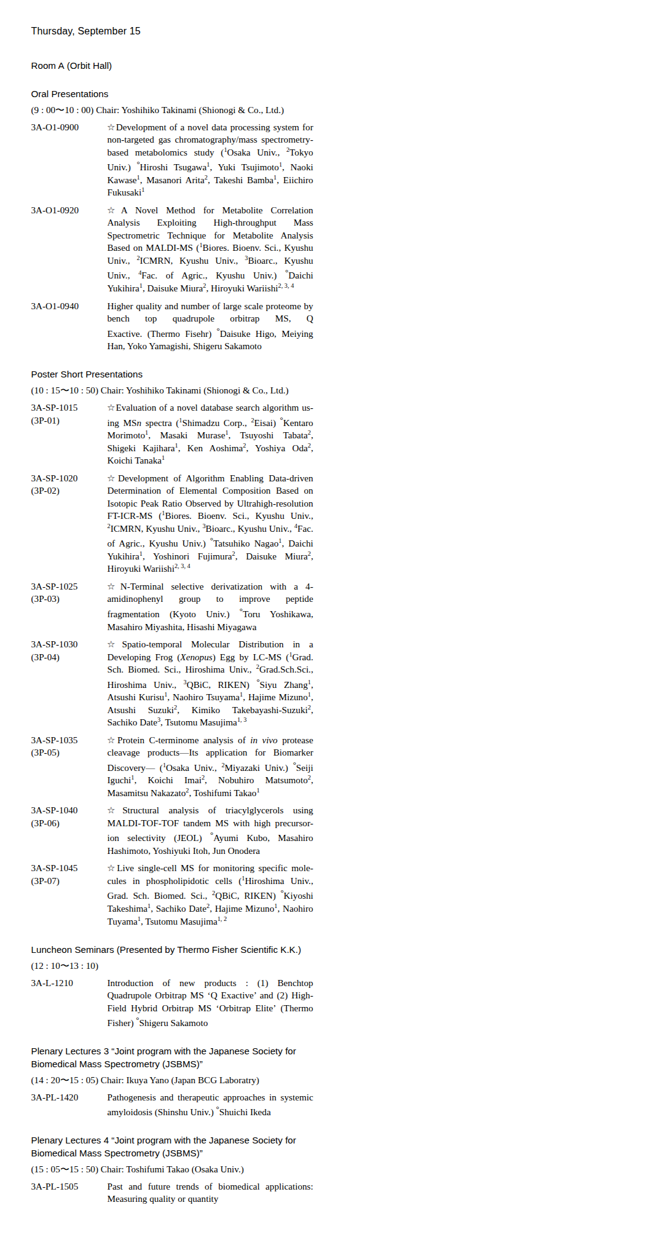Thursday, September 15
Room A (Orbit Hall)
Oral Presentations
(9 : 00〜10 : 00) Chair: Yoshihiko Takinami (Shionogi & Co., Ltd.)
3A-O1-0900
Development of a novel data processing system for non-targeted gas chromatography/mass spectrometry-based metabolomics study (1Osaka Univ., 2Tokyo Univ.) °Hiroshi Tsugawa1, Yuki Tsujimoto1, Naoki Kawase1, Masanori Arita2, Takeshi Bamba1, Eiichiro Fukusaki1
3A-O1-0920
A Novel Method for Metabolite Correlation Analysis Exploiting High-throughput Mass Spectrometric Technique for Metabolite Analysis Based on MALDI-MS (1Biores. Bioenv. Sci., Kyushu Univ., 2ICMRN, Kyushu Univ., 3Bioarc., Kyushu Univ., 4Fac. of Agric., Kyushu Univ.) °Daichi Yukihira1, Daisuke Miura2, Hiroyuki Wariishi2, 3, 4
3A-O1-0940
Higher quality and number of large scale proteome by bench top quadrupole orbitrap MS, Q Exactive. (Thermo Fisehr) °Daisuke Higo, Meiying Han, Yoko Yamagishi, Shigeru Sakamoto
Poster Short Presentations
(10 : 15〜10 : 50) Chair: Yoshihiko Takinami (Shionogi & Co., Ltd.)
3A-SP-1015(3P-01)
Evaluation of a novel database search algorithm using MSn spectra (1Shimadzu Corp., 2Eisai) °Kentaro Morimoto1, Masaki Murase1, Tsuyoshi Tabata2, Shigeki Kajihara1, Ken Aoshima2, Yoshiya Oda2, Koichi Tanaka1
3A-SP-1020(3P-02)
Development of Algorithm Enabling Data-driven Determination of Elemental Composition Based on Isotopic Peak Ratio Observed by Ultrahigh-resolution FT-ICR-MS (1Biores. Bioenv. Sci., Kyushu Univ., 2ICMRN, Kyushu Univ., 3Bioarc., Kyushu Univ., 4Fac. of Agric., Kyushu Univ.) °Tatsuhiko Nagao1, Daichi Yukihira1, Yoshinori Fujimura2, Daisuke Miura2, Hiroyuki Wariishi2, 3, 4
3A-SP-1025(3P-03)
N-Terminal selective derivatization with a 4-amidinophenyl group to improve peptide fragmentation (Kyoto Univ.) °Toru Yoshikawa, Masahiro Miyashita, Hisashi Miyagawa
3A-SP-1030(3P-04)
Spatio-temporal Molecular Distribution in a Developing Frog (Xenopus) Egg by LC-MS (1Grad. Sch. Biomed. Sci., Hiroshima Univ., 2Grad.Sch.Sci., Hiroshima Univ., 3QBiC, RIKEN) °Siyu Zhang1, Atsushi Kurisu1, Naohiro Tsuyama1, Hajime Mizuno1, Atsushi Suzuki2, Kimiko Takebayashi-Suzuki2, Sachiko Date3, Tsutomu Masujima1, 3
3A-SP-1035(3P-05)
Protein C-terminome analysis of in vivo protease cleavage products—Its application for Biomarker Discovery— (1Osaka Univ., 2Miyazaki Univ.) °Seiji Iguchi1, Koichi Imai2, Nobuhiro Matsumoto2, Masamitsu Nakazato2, Toshifumi Takao1
3A-SP-1040(3P-06)
Structural analysis of triacylglycerols using MALDI-TOF-TOF tandem MS with high precursor-ion selectivity (JEOL) °Ayumi Kubo, Masahiro Hashimoto, Yoshiyuki Itoh, Jun Onodera
3A-SP-1045(3P-07)
Live single-cell MS for monitoring specific molecules in phospholipidotic cells (1Hiroshima Univ., Grad. Sch. Biomed. Sci., 2QBiC, RIKEN) °Kiyoshi Takeshima1, Sachiko Date2, Hajime Mizuno1, Naohiro Tuyama1, Tsutomu Masujima1, 2
Luncheon Seminars (Presented by Thermo Fisher Scientific K.K.)
(12 : 10〜13 : 10)
3A-L-1210
Introduction of new products : (1) Benchtop Quadrupole Orbitrap MS ‘Q Exactive’ and (2) High-Field Hybrid Orbitrap MS ‘Orbitrap Elite’ (Thermo Fisher) °Shigeru Sakamoto
Plenary Lectures 3 “Joint program with the Japanese Society for Biomedical Mass Spectrometry (JSBMS)”
(14 : 20〜15 : 05) Chair: Ikuya Yano (Japan BCG Laboratry)
3A-PL-1420
Pathogenesis and therapeutic approaches in systemic amyloidosis (Shinshu Univ.) °Shuichi Ikeda
Plenary Lectures 4 “Joint program with the Japanese Society for Biomedical Mass Spectrometry (JSBMS)”
(15 : 05〜15 : 50) Chair: Toshifumi Takao (Osaka Univ.)
3A-PL-1505
Past and future trends of biomedical applications: Measuring quality or quantity